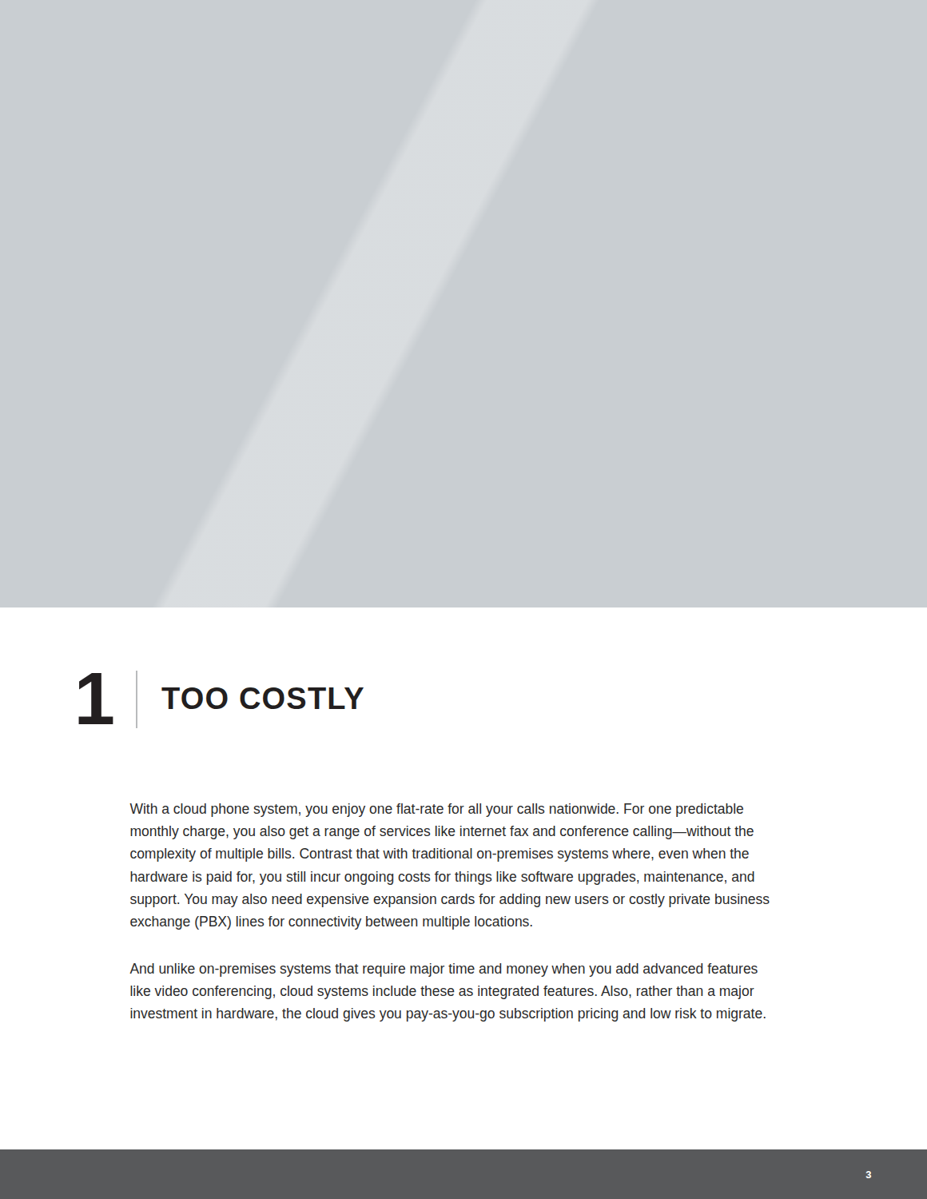1
Too Costly
With a cloud phone system, you enjoy one flat-rate for all your calls nationwide. For one predictable monthly charge, you also get a range of services like internet fax and conference calling—without the complexity of multiple bills. Contrast that with traditional on-premises systems where, even when the hardware is paid for, you still incur ongoing costs for things like software upgrades, maintenance, and support. You may also need expensive expansion cards for adding new users or costly private business exchange (PBX) lines for connectivity between multiple locations.
And unlike on-premises systems that require major time and money when you add advanced features like video conferencing, cloud systems include these as integrated features. Also, rather than a major investment in hardware, the cloud gives you pay-as-you-go subscription pricing and low risk to migrate.
3